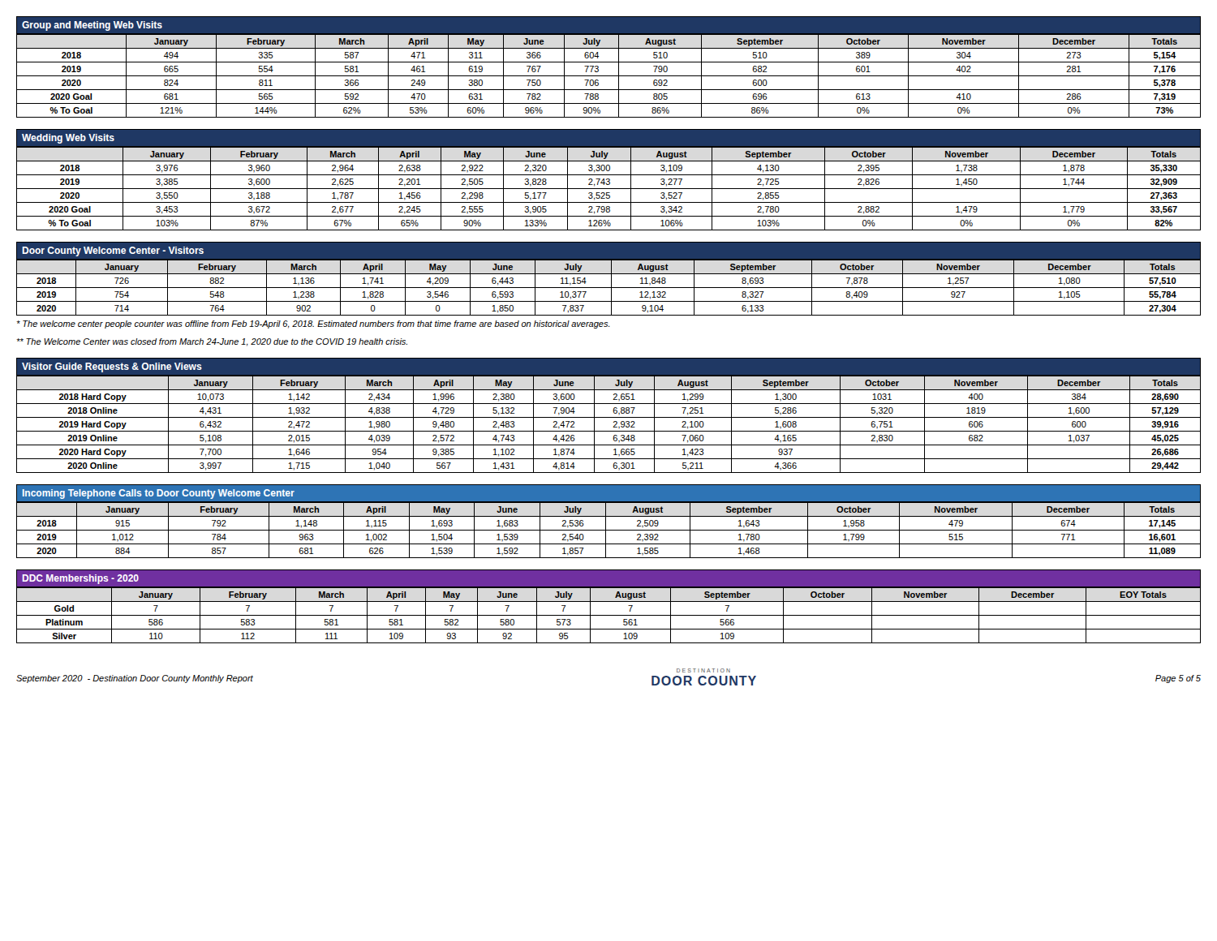Group and Meeting Web Visits
| | January | February | March | April | May | June | July | August | September | October | November | December | Totals |
| --- | --- | --- | --- | --- | --- | --- | --- | --- | --- | --- | --- | --- | --- |
| 2018 | 494 | 335 | 587 | 471 | 311 | 366 | 604 | 510 | 510 | 389 | 304 | 273 | 5,154 |
| 2019 | 665 | 554 | 581 | 461 | 619 | 767 | 773 | 790 | 682 | 601 | 402 | 281 | 7,176 |
| 2020 | 824 | 811 | 366 | 249 | 380 | 750 | 706 | 692 | 600 | | | | 5,378 |
| 2020 Goal | 681 | 565 | 592 | 470 | 631 | 782 | 788 | 805 | 696 | 613 | 410 | 286 | 7,319 |
| % To Goal | 121% | 144% | 62% | 53% | 60% | 96% | 90% | 86% | 86% | 0% | 0% | 0% | 73% |
Wedding Web Visits
| | January | February | March | April | May | June | July | August | September | October | November | December | Totals |
| --- | --- | --- | --- | --- | --- | --- | --- | --- | --- | --- | --- | --- | --- |
| 2018 | 3,976 | 3,960 | 2,964 | 2,638 | 2,922 | 2,320 | 3,300 | 3,109 | 4,130 | 2,395 | 1,738 | 1,878 | 35,330 |
| 2019 | 3,385 | 3,600 | 2,625 | 2,201 | 2,505 | 3,828 | 2,743 | 3,277 | 2,725 | 2,826 | 1,450 | 1,744 | 32,909 |
| 2020 | 3,550 | 3,188 | 1,787 | 1,456 | 2,298 | 5,177 | 3,525 | 3,527 | 2,855 | | | | 27,363 |
| 2020 Goal | 3,453 | 3,672 | 2,677 | 2,245 | 2,555 | 3,905 | 2,798 | 3,342 | 2,780 | 2,882 | 1,479 | 1,779 | 33,567 |
| % To Goal | 103% | 87% | 67% | 65% | 90% | 133% | 126% | 106% | 103% | 0% | 0% | 0% | 82% |
Door County Welcome Center - Visitors
| | January | February | March | April | May | June | July | August | September | October | November | December | Totals |
| --- | --- | --- | --- | --- | --- | --- | --- | --- | --- | --- | --- | --- | --- |
| 2018 | 726 | 882 | 1,136 | 1,741 | 4,209 | 6,443 | 11,154 | 11,848 | 8,693 | 7,878 | 1,257 | 1,080 | 57,510 |
| 2019 | 754 | 548 | 1,238 | 1,828 | 3,546 | 6,593 | 10,377 | 12,132 | 8,327 | 8,409 | 927 | 1,105 | 55,784 |
| 2020 | 714 | 764 | 902 | 0 | 0 | 1,850 | 7,837 | 9,104 | 6,133 | | | | 27,304 |
* The welcome center people counter was offline from Feb 19-April 6, 2018. Estimated numbers from that time frame are based on historical averages.
** The Welcome Center was closed from March 24-June 1, 2020 due to the COVID 19 health crisis.
Visitor Guide Requests & Online Views
| | January | February | March | April | May | June | July | August | September | October | November | December | Totals |
| --- | --- | --- | --- | --- | --- | --- | --- | --- | --- | --- | --- | --- | --- |
| 2018 Hard Copy | 10,073 | 1,142 | 2,434 | 1,996 | 2,380 | 3,600 | 2,651 | 1,299 | 1,300 | 1031 | 400 | 384 | 28,690 |
| 2018 Online | 4,431 | 1,932 | 4,838 | 4,729 | 5,132 | 7,904 | 6,887 | 7,251 | 5,286 | 5,320 | 1819 | 1,600 | 57,129 |
| 2019 Hard Copy | 6,432 | 2,472 | 1,980 | 9,480 | 2,483 | 2,472 | 2,932 | 2,100 | 1,608 | 6,751 | 606 | 600 | 39,916 |
| 2019 Online | 5,108 | 2,015 | 4,039 | 2,572 | 4,743 | 4,426 | 6,348 | 7,060 | 4,165 | 2,830 | 682 | 1,037 | 45,025 |
| 2020 Hard Copy | 7,700 | 1,646 | 954 | 9,385 | 1,102 | 1,874 | 1,665 | 1,423 | 937 | | | | 26,686 |
| 2020 Online | 3,997 | 1,715 | 1,040 | 567 | 1,431 | 4,814 | 6,301 | 5,211 | 4,366 | | | | 29,442 |
Incoming Telephone Calls to Door County Welcome Center
| | January | February | March | April | May | June | July | August | September | October | November | December | Totals |
| --- | --- | --- | --- | --- | --- | --- | --- | --- | --- | --- | --- | --- | --- |
| 2018 | 915 | 792 | 1,148 | 1,115 | 1,693 | 1,683 | 2,536 | 2,509 | 1,643 | 1,958 | 479 | 674 | 17,145 |
| 2019 | 1,012 | 784 | 963 | 1,002 | 1,504 | 1,539 | 2,540 | 2,392 | 1,780 | 1,799 | 515 | 771 | 16,601 |
| 2020 | 884 | 857 | 681 | 626 | 1,539 | 1,592 | 1,857 | 1,585 | 1,468 | | | | 11,089 |
DDC Memberships - 2020
| | January | February | March | April | May | June | July | August | September | October | November | December | EOY Totals |
| --- | --- | --- | --- | --- | --- | --- | --- | --- | --- | --- | --- | --- | --- |
| Gold | 7 | 7 | 7 | 7 | 7 | 7 | 7 | 7 | 7 | | | | |
| Platinum | 586 | 583 | 581 | 581 | 582 | 580 | 573 | 561 | 566 | | | | |
| Silver | 110 | 112 | 111 | 109 | 93 | 92 | 95 | 109 | 109 | | | | |
September 2020 - Destination Door County Monthly Report
DESTINATION
DOOR COUNTY
Page 5 of 5